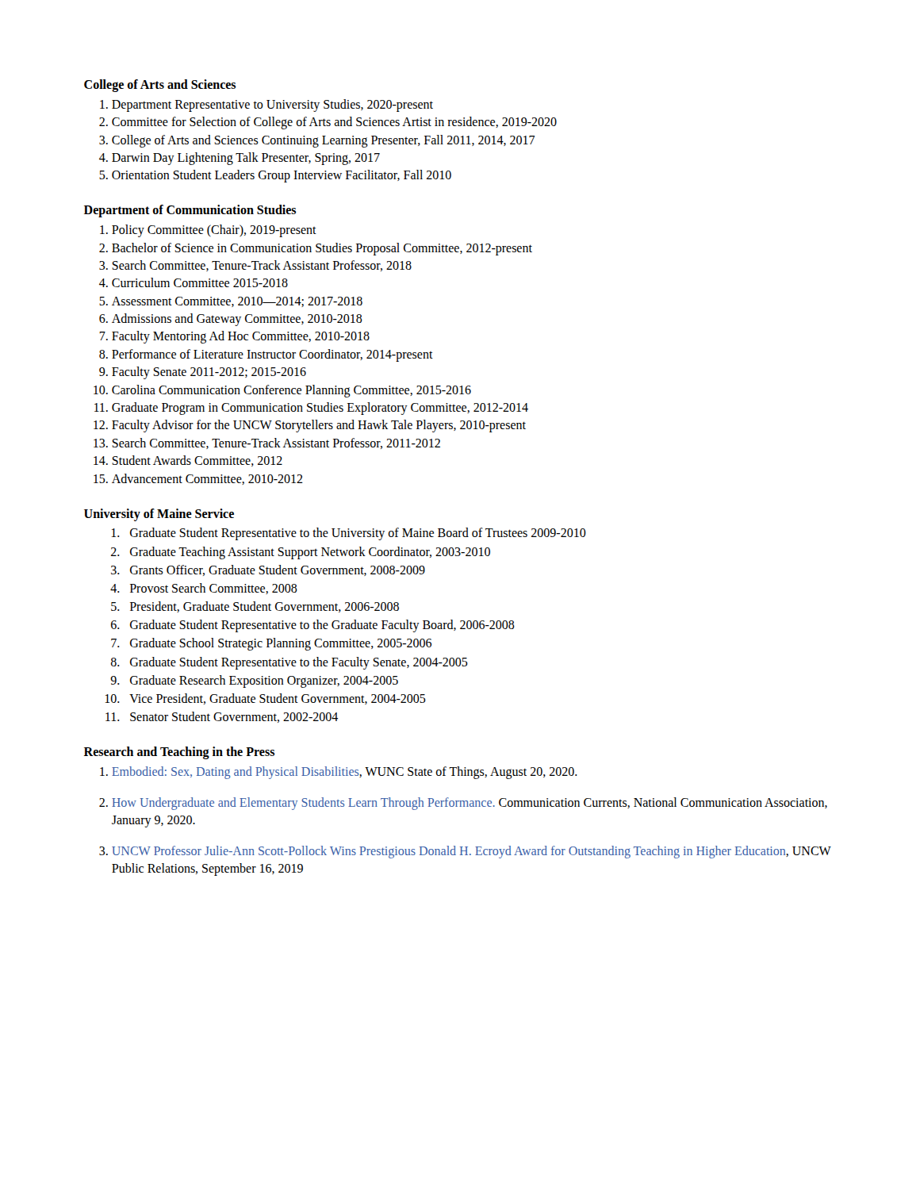College of Arts and Sciences
Department Representative to University Studies, 2020-present
Committee for Selection of College of Arts and Sciences Artist in residence, 2019-2020
College of Arts and Sciences Continuing Learning Presenter, Fall 2011, 2014, 2017
Darwin Day Lightening Talk Presenter, Spring, 2017
Orientation Student Leaders Group Interview Facilitator, Fall 2010
Department of Communication Studies
Policy Committee (Chair), 2019-present
Bachelor of Science in Communication Studies Proposal Committee, 2012-present
Search Committee, Tenure-Track Assistant Professor, 2018
Curriculum Committee 2015-2018
Assessment Committee, 2010—2014; 2017-2018
Admissions and Gateway Committee, 2010-2018
Faculty Mentoring Ad Hoc Committee, 2010-2018
Performance of Literature Instructor Coordinator, 2014-present
Faculty Senate 2011-2012; 2015-2016
Carolina Communication Conference Planning Committee, 2015-2016
Graduate Program in Communication Studies Exploratory Committee, 2012-2014
Faculty Advisor for the UNCW Storytellers and Hawk Tale Players, 2010-present
Search Committee, Tenure-Track Assistant Professor, 2011-2012
Student Awards Committee, 2012
Advancement Committee, 2010-2012
University of Maine Service
Graduate Student Representative to the University of Maine Board of Trustees 2009-2010
Graduate Teaching Assistant Support Network Coordinator, 2003-2010
Grants Officer, Graduate Student Government, 2008-2009
Provost Search Committee, 2008
President, Graduate Student Government, 2006-2008
Graduate Student Representative to the Graduate Faculty Board, 2006-2008
Graduate School Strategic Planning Committee, 2005-2006
Graduate Student Representative to the Faculty Senate, 2004-2005
Graduate Research Exposition Organizer, 2004-2005
Vice President, Graduate Student Government, 2004-2005
Senator Student Government, 2002-2004
Research and Teaching in the Press
Embodied: Sex, Dating and Physical Disabilities, WUNC State of Things, August 20, 2020.
How Undergraduate and Elementary Students Learn Through Performance. Communication Currents, National Communication Association, January 9, 2020.
UNCW Professor Julie-Ann Scott-Pollock Wins Prestigious Donald H. Ecroyd Award for Outstanding Teaching in Higher Education, UNCW Public Relations, September 16, 2019